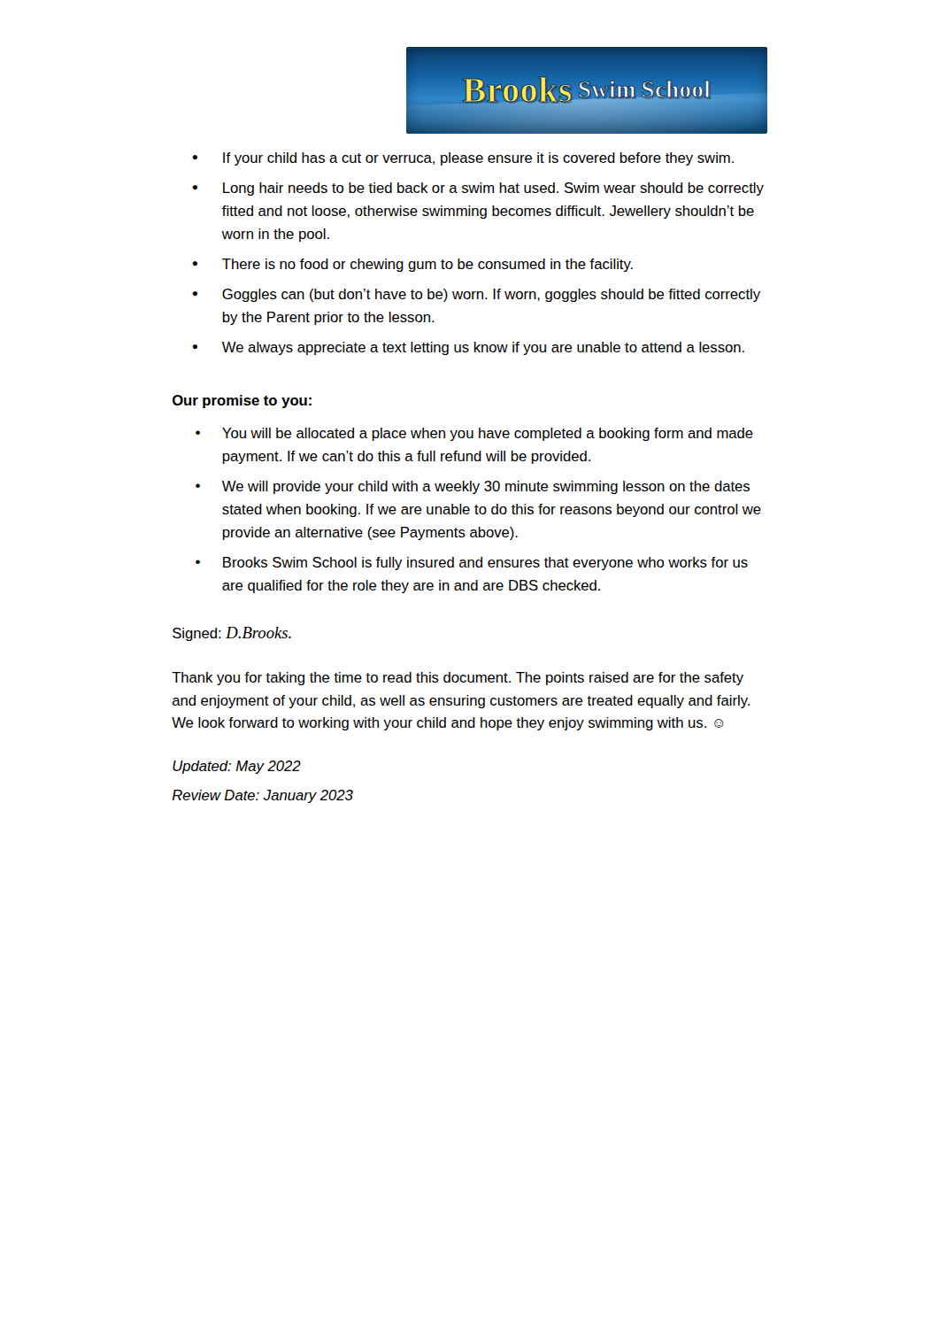Brooks Swim School
If your child has a cut or verruca, please ensure it is covered before they swim.
Long hair needs to be tied back or a swim hat used. Swim wear should be correctly fitted and not loose, otherwise swimming becomes difficult. Jewellery shouldn’t be worn in the pool.
There is no food or chewing gum to be consumed in the facility.
Goggles can (but don’t have to be) worn. If worn, goggles should be fitted correctly by the Parent prior to the lesson.
We always appreciate a text letting us know if you are unable to attend a lesson.
Our promise to you:
You will be allocated a place when you have completed a booking form and made payment. If we can’t do this a full refund will be provided.
We will provide your child with a weekly 30 minute swimming lesson on the dates stated when booking. If we are unable to do this for reasons beyond our control we provide an alternative (see Payments above).
Brooks Swim School is fully insured and ensures that everyone who works for us are qualified for the role they are in and are DBS checked.
Signed: D.Brooks.
Thank you for taking the time to read this document. The points raised are for the safety and enjoyment of your child, as well as ensuring customers are treated equally and fairly. We look forward to working with your child and hope they enjoy swimming with us. ☺
Updated: May 2022
Review Date: January 2023